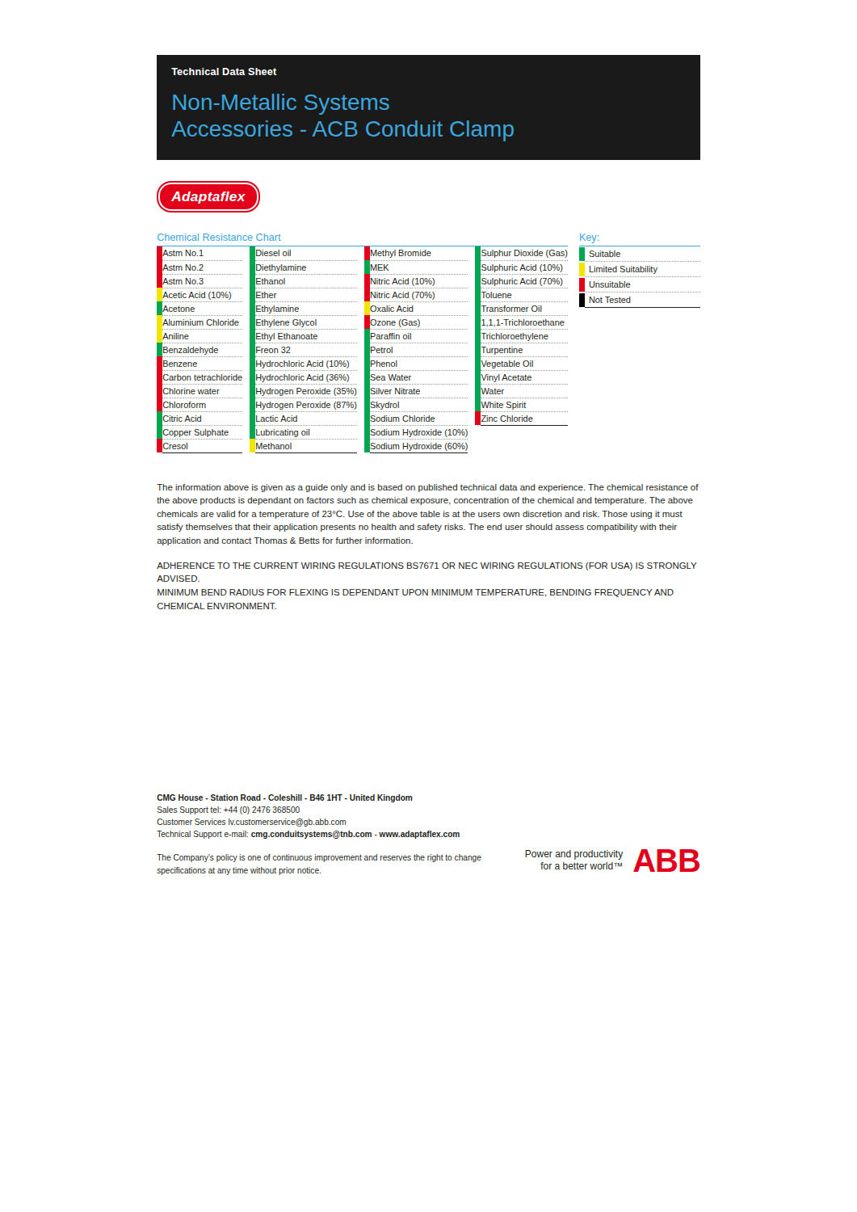Technical Data Sheet
Non-Metallic SystemsAccessories - ACB Conduit Clamp
Adaptaflex
Chemical Resistance Chart
| | Astm No.1 | | | Diesel oil | | | Methyl Bromide | | | Sulphur Dioxide (Gas) |
| | Astm No.2 | | | Diethylamine | | | MEK | | | Sulphuric Acid (10%) |
| | Astm No.3 | | | Ethanol | | | Nitric Acid (10%) | | | Sulphuric Acid (70%) |
| | Acetic Acid (10%) | | | Ether | | | Nitric Acid (70%) | | | Toluene |
| | Acetone | | | Ethylamine | | | Oxalic Acid | | | Transformer Oil |
| | Aluminium Chloride | | | Ethylene Glycol | | | Ozone (Gas) | | | 1,1,1-Trichloroethane |
| | Aniline | | | Ethyl Ethanoate | | | Paraffin oil | | | Trichloroethylene |
| | Benzaldehyde | | | Freon 32 | | | Petrol | | | Turpentine |
| | Benzene | | | Hydrochloric Acid (10%) | | | Phenol | | | Vegetable Oil |
| | Carbon tetrachloride | | | Hydrochloric Acid (36%) | | | Sea Water | | | Vinyl Acetate |
| | Chlorine water | | | Hydrogen Peroxide (35%) | | | Silver Nitrate | | | Water |
| | Chloroform | | | Hydrogen Peroxide (87%) | | | Skydrol | | | White Spirit |
| | Citric Acid | | | Lactic Acid | | | Sodium Chloride | | | Zinc Chloride |
| | Copper Sulphate | | | Lubricating oil | | | Sodium Hydroxide (10%) | | | |
| | Cresol | | | Methanol | | | Sodium Hydroxide (60%) | | | |
Key:
| | Suitable |
| | Limited Suitability |
| | Unsuitable |
| | Not Tested |
The information above is given as a guide only and is based on published technical data and experience. The chemical resistance of the above products is dependant on factors such as chemical exposure, concentration of the chemical and temperature. The above chemicals are valid for a temperature of 23°C. Use of the above table is at the users own discretion and risk. Those using it must satisfy themselves that their application presents no health and safety risks. The end user should assess compatibility with their application and contact Thomas & Betts for further information.
ADHERENCE TO THE CURRENT WIRING REGULATIONS BS7671 OR NEC WIRING REGULATIONS (FOR USA) IS STRONGLY ADVISED.
MINIMUM BEND RADIUS FOR FLEXING IS DEPENDANT UPON MINIMUM TEMPERATURE, BENDING FREQUENCY AND CHEMICAL ENVIRONMENT.
CMG House - Station Road - Coleshill - B46 1HT - United Kingdom
Sales Support tel: +44 (0) 2476 368500
Customer Services lv.customerservice@gb.abb.com
Technical Support e-mail: cmg.conduitsystems@tnb.com - www.adaptaflex.com
The Company’s policy is one of continuous improvement and reserves the right to change specifications at any time without prior notice.
Power and productivity
for a better world™
ABB